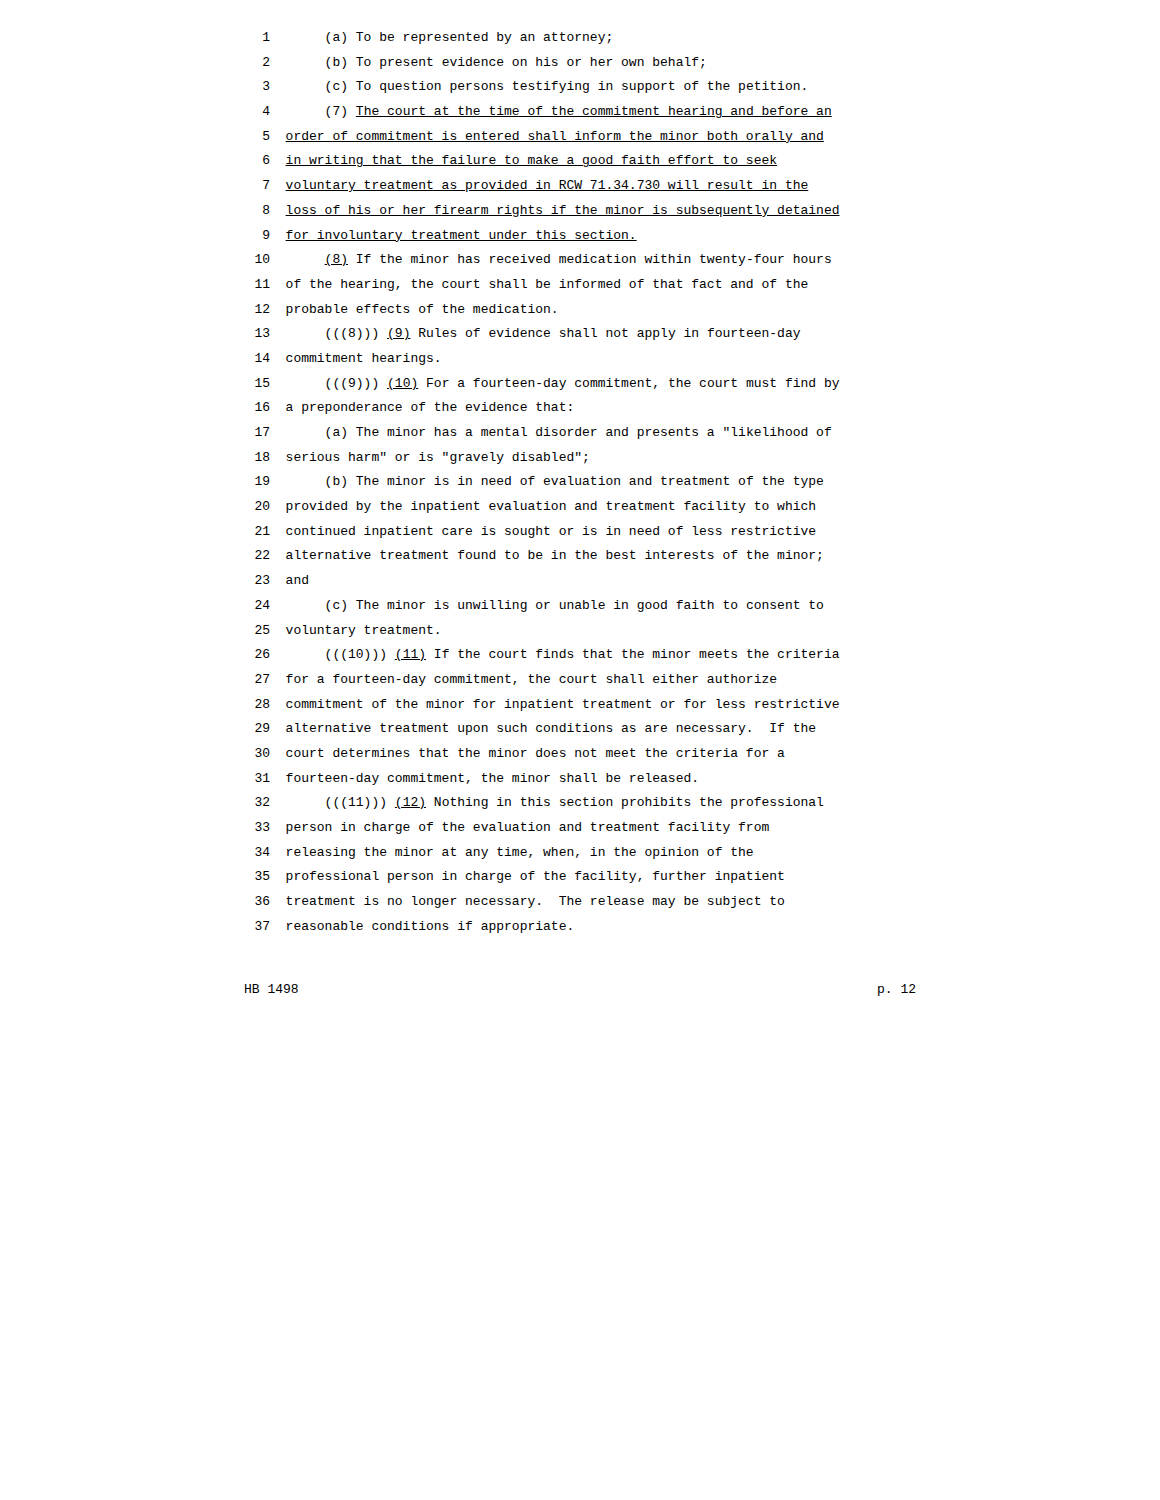(a) To be represented by an attorney;
(b) To present evidence on his or her own behalf;
(c) To question persons testifying in support of the petition.
(7) The court at the time of the commitment hearing and before an
order of commitment is entered shall inform the minor both orally and
in writing that the failure to make a good faith effort to seek
voluntary treatment as provided in RCW 71.34.730 will result in the
loss of his or her firearm rights if the minor is subsequently detained
for involuntary treatment under this section.
(8) If the minor has received medication within twenty-four hours
of the hearing, the court shall be informed of that fact and of the
probable effects of the medication.
(((8))) (9) Rules of evidence shall not apply in fourteen-day
commitment hearings.
(((9))) (10) For a fourteen-day commitment, the court must find by
a preponderance of the evidence that:
(a) The minor has a mental disorder and presents a "likelihood of
serious harm" or is "gravely disabled";
(b) The minor is in need of evaluation and treatment of the type
provided by the inpatient evaluation and treatment facility to which
continued inpatient care is sought or is in need of less restrictive
alternative treatment found to be in the best interests of the minor;
and
(c) The minor is unwilling or unable in good faith to consent to
voluntary treatment.
(((10))) (11) If the court finds that the minor meets the criteria
for a fourteen-day commitment, the court shall either authorize
commitment of the minor for inpatient treatment or for less restrictive
alternative treatment upon such conditions as are necessary. If the
court determines that the minor does not meet the criteria for a
fourteen-day commitment, the minor shall be released.
(((11))) (12) Nothing in this section prohibits the professional
person in charge of the evaluation and treatment facility from
releasing the minor at any time, when, in the opinion of the
professional person in charge of the facility, further inpatient
treatment is no longer necessary. The release may be subject to
reasonable conditions if appropriate.
HB 1498 p. 12